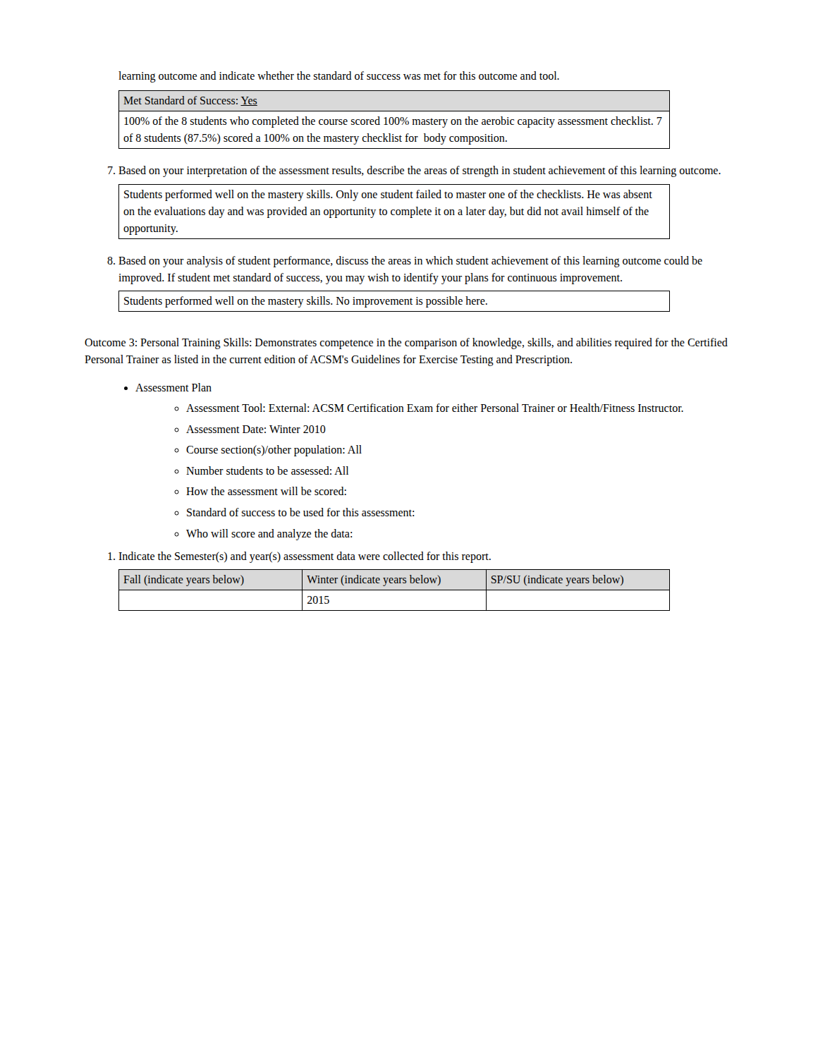learning outcome and indicate whether the standard of success was met for this outcome and tool.
| Met Standard of Success: Yes |
| 100% of the 8 students who completed the course scored 100% mastery on the aerobic capacity assessment checklist. 7 of 8 students (87.5%) scored a 100% on the mastery checklist for body composition. |
Based on your interpretation of the assessment results, describe the areas of strength in student achievement of this learning outcome.
| Students performed well on the mastery skills. Only one student failed to master one of the checklists. He was absent on the evaluations day and was provided an opportunity to complete it on a later day, but did not avail himself of the opportunity. |
Based on your analysis of student performance, discuss the areas in which student achievement of this learning outcome could be improved. If student met standard of success, you may wish to identify your plans for continuous improvement.
| Students performed well on the mastery skills. No improvement is possible here. |
Outcome 3: Personal Training Skills: Demonstrates competence in the comparison of knowledge, skills, and abilities required for the Certified Personal Trainer as listed in the current edition of ACSM's Guidelines for Exercise Testing and Prescription.
Assessment Plan
Assessment Tool: External: ACSM Certification Exam for either Personal Trainer or Health/Fitness Instructor.
Assessment Date: Winter 2010
Course section(s)/other population: All
Number students to be assessed: All
How the assessment will be scored:
Standard of success to be used for this assessment:
Who will score and analyze the data:
Indicate the Semester(s) and year(s) assessment data were collected for this report.
| Fall (indicate years below) | Winter (indicate years below) | SP/SU (indicate years below) |
| | 2015 | |